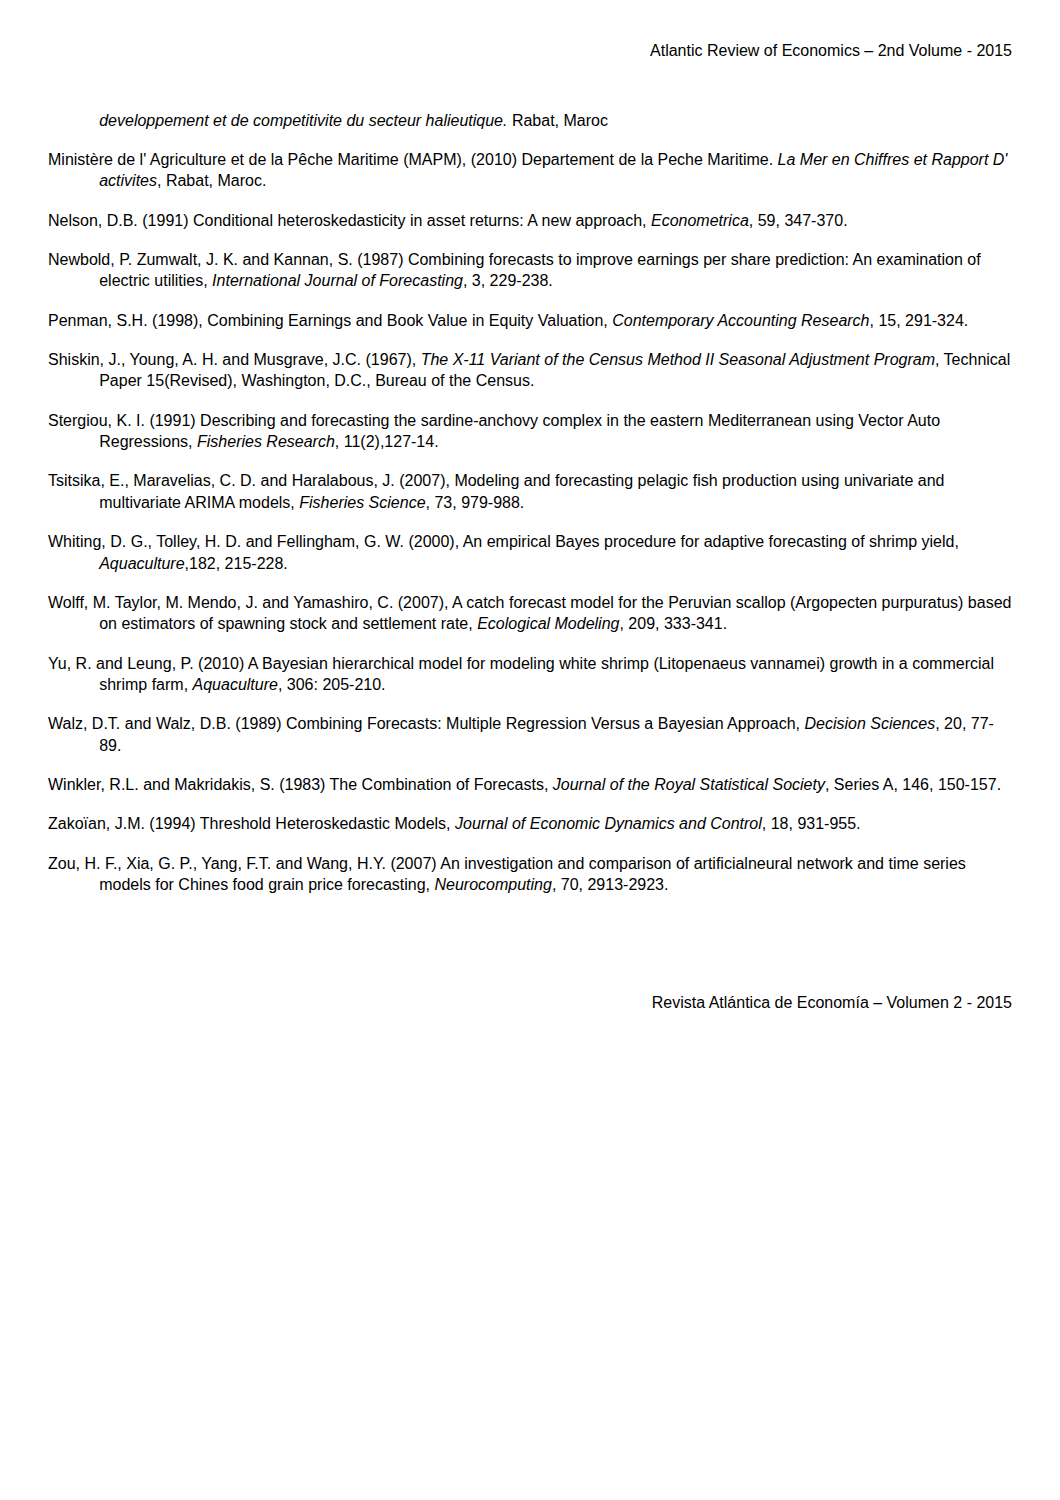Atlantic Review of Economics – 2nd Volume - 2015
developpement et de competitivite du secteur halieutique. Rabat, Maroc
Ministère de l' Agriculture et de la Pêche Maritime (MAPM), (2010) Departement de la Peche Maritime. La Mer en Chiffres et Rapport D' activites, Rabat, Maroc.
Nelson, D.B. (1991) Conditional heteroskedasticity in asset returns: A new approach, Econometrica, 59, 347-370.
Newbold, P. Zumwalt, J. K. and Kannan, S. (1987) Combining forecasts to improve earnings per share prediction: An examination of electric utilities, International Journal of Forecasting, 3, 229-238.
Penman, S.H. (1998), Combining Earnings and Book Value in Equity Valuation, Contemporary Accounting Research, 15, 291-324.
Shiskin, J., Young, A. H. and Musgrave, J.C. (1967), The X-11 Variant of the Census Method II Seasonal Adjustment Program, Technical Paper 15(Revised), Washington, D.C., Bureau of the Census.
Stergiou, K. I. (1991) Describing and forecasting the sardine-anchovy complex in the eastern Mediterranean using Vector Auto Regressions, Fisheries Research, 11(2),127-14.
Tsitsika, E., Maravelias, C. D. and Haralabous, J. (2007), Modeling and forecasting pelagic fish production using univariate and multivariate ARIMA models, Fisheries Science, 73, 979-988.
Whiting, D. G., Tolley, H. D. and Fellingham, G. W. (2000), An empirical Bayes procedure for adaptive forecasting of shrimp yield, Aquaculture,182, 215-228.
Wolff, M. Taylor, M. Mendo, J. and Yamashiro, C. (2007), A catch forecast model for the Peruvian scallop (Argopecten purpuratus) based on estimators of spawning stock and settlement rate, Ecological Modeling, 209, 333-341.
Yu, R. and Leung, P. (2010) A Bayesian hierarchical model for modeling white shrimp (Litopenaeus vannamei) growth in a commercial shrimp farm, Aquaculture, 306: 205-210.
Walz, D.T. and Walz, D.B. (1989) Combining Forecasts: Multiple Regression Versus a Bayesian Approach, Decision Sciences, 20, 77-89.
Winkler, R.L. and Makridakis, S. (1983) The Combination of Forecasts, Journal of the Royal Statistical Society, Series A, 146, 150-157.
Zakoïan, J.M. (1994) Threshold Heteroskedastic Models, Journal of Economic Dynamics and Control, 18, 931-955.
Zou, H. F., Xia, G. P., Yang, F.T. and Wang, H.Y. (2007) An investigation and comparison of artificialneural network and time series models for Chines food grain price forecasting, Neurocomputing, 70, 2913-2923.
Revista Atlántica de Economía – Volumen 2 - 2015